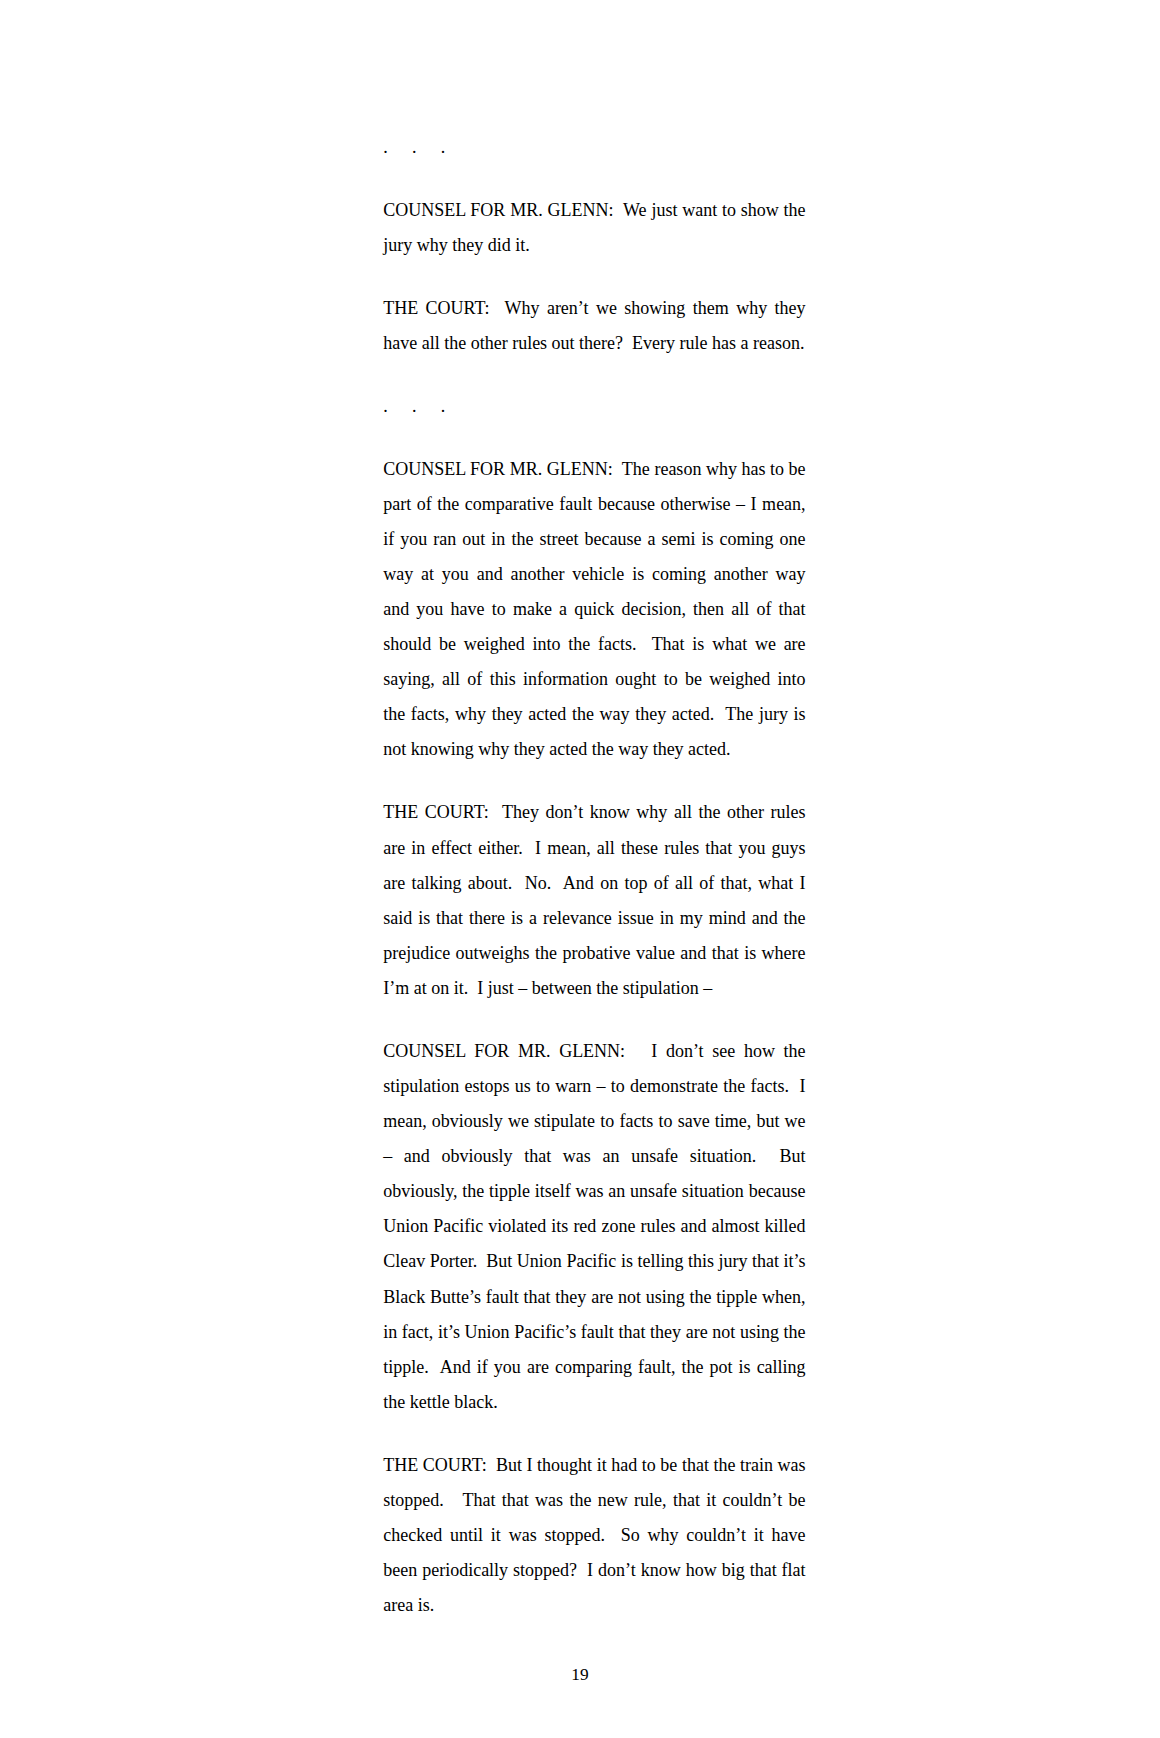. . .
Counsel for Mr. Glenn: We just want to show the jury why they did it.
The Court: Why aren’t we showing them why they have all the other rules out there? Every rule has a reason.
. . .
Counsel for Mr. Glenn: The reason why has to be part of the comparative fault because otherwise – I mean, if you ran out in the street because a semi is coming one way at you and another vehicle is coming another way and you have to make a quick decision, then all of that should be weighed into the facts. That is what we are saying, all of this information ought to be weighed into the facts, why they acted the way they acted. The jury is not knowing why they acted the way they acted.
The Court: They don’t know why all the other rules are in effect either. I mean, all these rules that you guys are talking about. No. And on top of all of that, what I said is that there is a relevance issue in my mind and the prejudice outweighs the probative value and that is where I’m at on it. I just – between the stipulation –
Counsel for Mr. Glenn: I don’t see how the stipulation estops us to warn – to demonstrate the facts. I mean, obviously we stipulate to facts to save time, but we – and obviously that was an unsafe situation. But obviously, the tipple itself was an unsafe situation because Union Pacific violated its red zone rules and almost killed Cleav Porter. But Union Pacific is telling this jury that it’s Black Butte’s fault that they are not using the tipple when, in fact, it’s Union Pacific’s fault that they are not using the tipple. And if you are comparing fault, the pot is calling the kettle black.
The Court: But I thought it had to be that the train was stopped. That that was the new rule, that it couldn’t be checked until it was stopped. So why couldn’t it have been periodically stopped? I don’t know how big that flat area is.
19